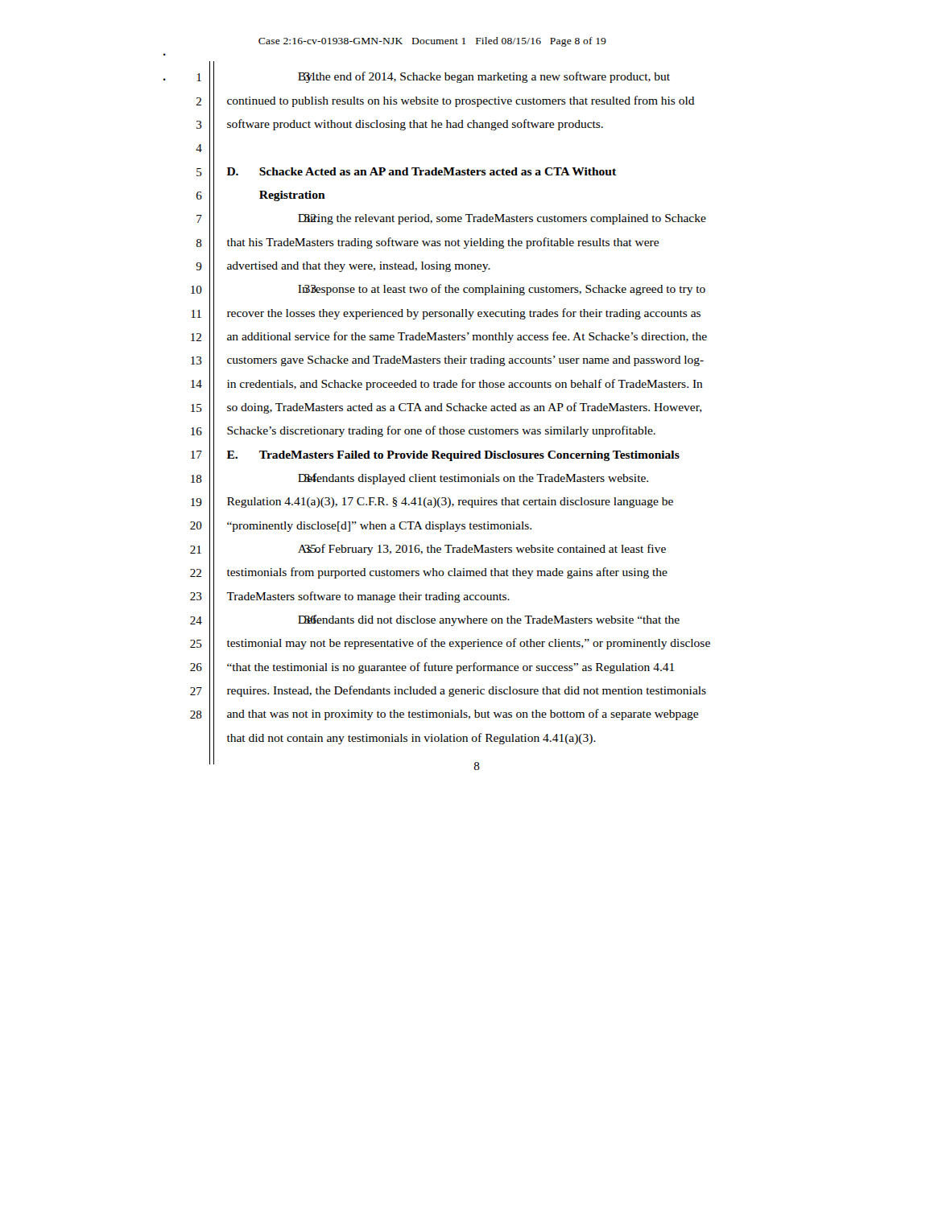Case 2:16-cv-01938-GMN-NJK Document 1 Filed 08/15/16 Page 8 of 19
1
2
3
4
5
6
7
8
9
10
11
12
13
14
15
16
17
18
19
20
21
22
23
24
25
26
27
28
31. By the end of 2014, Schacke began marketing a new software product, but
continued to publish results on his website to prospective customers that resulted from his old
software product without disclosing that he had changed software products.
D.
Schacke Acted as an AP and TradeMasters acted as a CTA Without
Registration
32. During the relevant period, some TradeMasters customers complained to Schacke
that his TradeMasters trading software was not yielding the profitable results that were
advertised and that they were, instead, losing money.
33. In response to at least two of the complaining customers, Schacke agreed to try to
recover the losses they experienced by personally executing trades for their trading accounts as
an additional service for the same TradeMasters’ monthly access fee. At Schacke’s direction, the
customers gave Schacke and TradeMasters their trading accounts’ user name and password log-
in credentials, and Schacke proceeded to trade for those accounts on behalf of TradeMasters. In
so doing, TradeMasters acted as a CTA and Schacke acted as an AP of TradeMasters. However,
Schacke’s discretionary trading for one of those customers was similarly unprofitable.
E.
TradeMasters Failed to Provide Required Disclosures Concerning Testimonials
34. Defendants displayed client testimonials on the TradeMasters website.
Regulation 4.41(a)(3), 17 C.F.R. § 4.41(a)(3), requires that certain disclosure language be
“prominently disclose[d]” when a CTA displays testimonials.
35. As of February 13, 2016, the TradeMasters website contained at least five
testimonials from purported customers who claimed that they made gains after using the
TradeMasters software to manage their trading accounts.
36. Defendants did not disclose anywhere on the TradeMasters website “that the
testimonial may not be representative of the experience of other clients,” or prominently disclose
“that the testimonial is no guarantee of future performance or success” as Regulation 4.41
requires. Instead, the Defendants included a generic disclosure that did not mention testimonials
and that was not in proximity to the testimonials, but was on the bottom of a separate webpage
that did not contain any testimonials in violation of Regulation 4.41(a)(3).
8